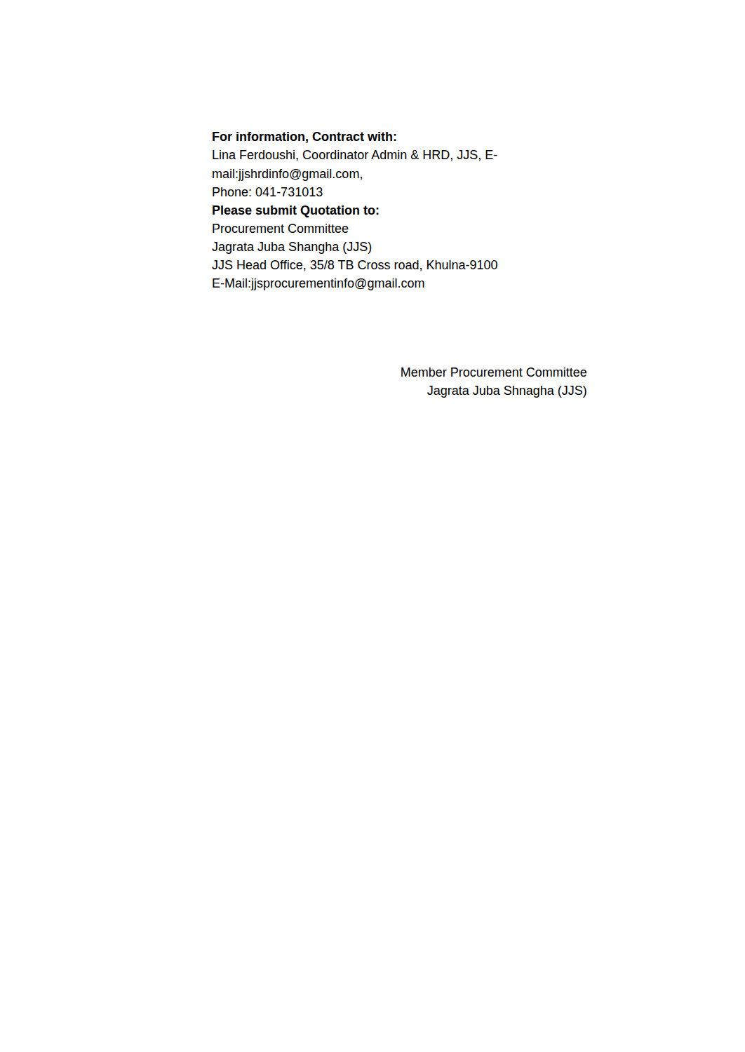For information, Contract with:
Lina Ferdoushi, Coordinator Admin & HRD, JJS, E-mail:jjshrdinfo@gmail.com,
Phone: 041-731013
Please submit Quotation to:
Procurement Committee
Jagrata Juba Shangha (JJS)
JJS Head Office, 35/8 TB Cross road, Khulna-9100
E-Mail:jjsprocurementinfo@gmail.com
Member Procurement Committee
Jagrata Juba Shnagha (JJS)